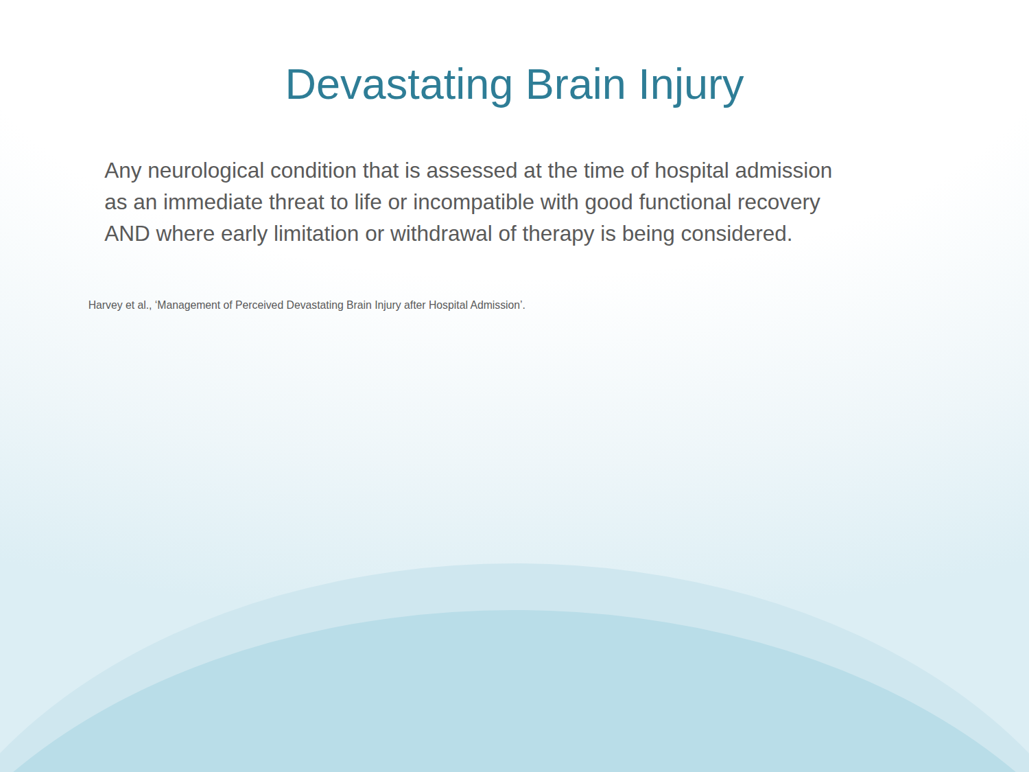Devastating Brain Injury
Any neurological condition that is assessed at the time of hospital admission as an immediate threat to life or incompatible with good functional recovery AND where early limitation or withdrawal of therapy is being considered.
Harvey et al., ‘Management of Perceived Devastating Brain Injury after Hospital Admission’.